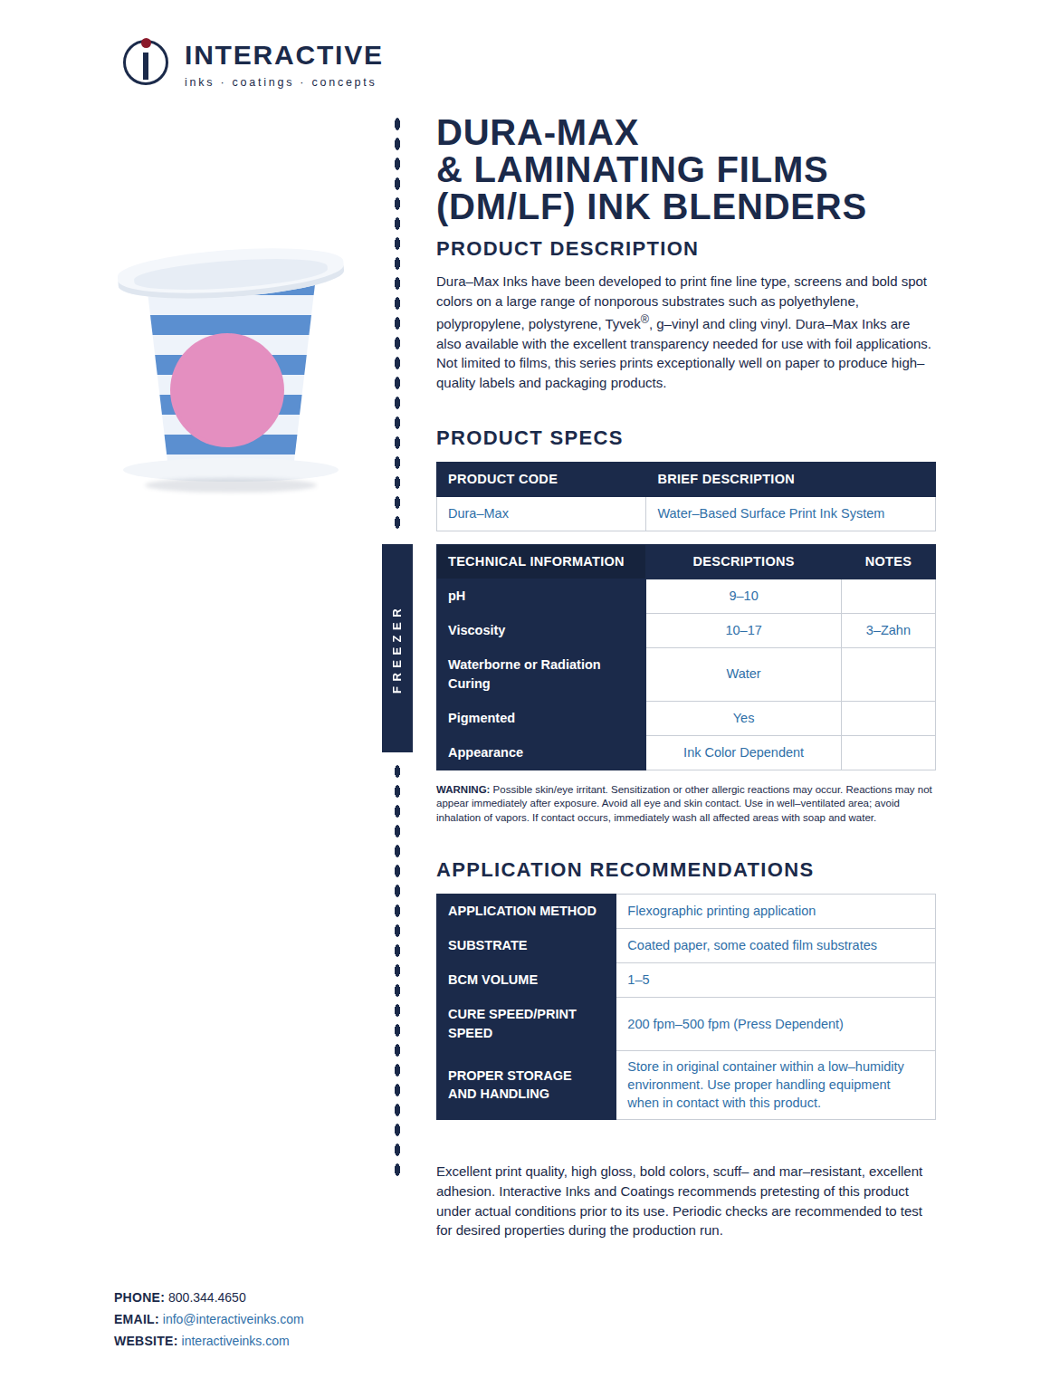INTERACTIVE
inks · coatings · concepts
FREEZER
DURA-MAX
& LAMINATING FILMS
(DM/LF) INK BLENDERS
PRODUCT DESCRIPTION
Dura–Max Inks have been developed to print fine line type, screens and bold spot colors on a large range of nonporous substrates such as polyethylene, polypropylene, polystyrene, Tyvek®, g–vinyl and cling vinyl. Dura–Max Inks are also available with the excellent transparency needed for use with foil applications. Not limited to films, this series prints exceptionally well on paper to produce high–quality labels and packaging products.
PRODUCT SPECS
| PRODUCT CODE | BRIEF DESCRIPTION |
| --- | --- |
| Dura–Max | Water–Based Surface Print Ink System |
| TECHNICAL INFORMATION | DESCRIPTIONS | NOTES |
| --- | --- | --- |
| pH | 9–10 | |
| Viscosity | 10–17 | 3–Zahn |
| Waterborne or Radiation Curing | Water | |
| Pigmented | Yes | |
| Appearance | Ink Color Dependent | |
WARNING: Possible skin/eye irritant. Sensitization or other allergic reactions may occur. Reactions may not appear immediately after exposure. Avoid all eye and skin contact. Use in well–ventilated area; avoid inhalation of vapors. If contact occurs, immediately wash all affected areas with soap and water.
APPLICATION RECOMMENDATIONS
| APPLICATION METHOD | Flexographic printing application |
| SUBSTRATE | Coated paper, some coated film substrates |
| BCM VOLUME | 1–5 |
| CURE SPEED/PRINT SPEED | 200 fpm–500 fpm (Press Dependent) |
| PROPER STORAGE AND HANDLING | Store in original container within a low–humidity environment. Use proper handling equipment when in contact with this product. |
Excellent print quality, high gloss, bold colors, scuff– and mar–resistant, excellent adhesion. Interactive Inks and Coatings recommends pretesting of this product under actual conditions prior to its use. Periodic checks are recommended to test for desired properties during the production run.
PHONE: 800.344.4650
EMAIL: info@interactiveinks.com
WEBSITE: interactiveinks.com